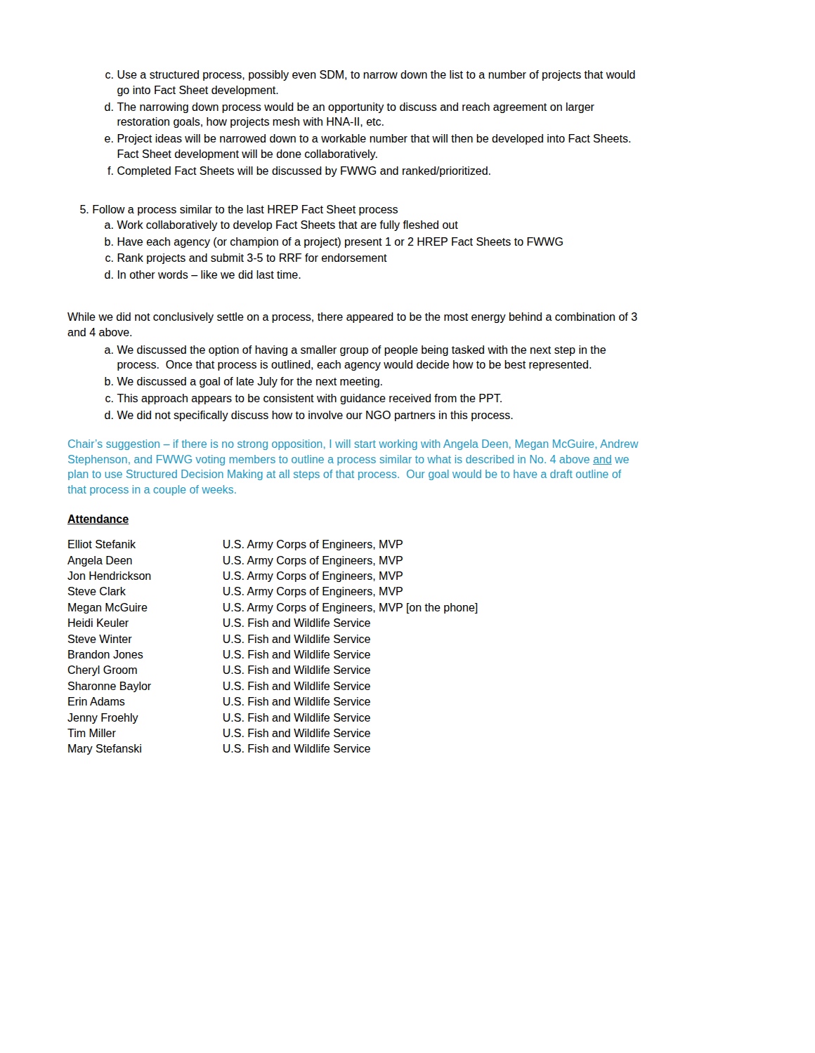Use a structured process, possibly even SDM, to narrow down the list to a number of projects that would go into Fact Sheet development.
The narrowing down process would be an opportunity to discuss and reach agreement on larger restoration goals, how projects mesh with HNA-II, etc.
Project ideas will be narrowed down to a workable number that will then be developed into Fact Sheets. Fact Sheet development will be done collaboratively.
Completed Fact Sheets will be discussed by FWWG and ranked/prioritized.
Follow a process similar to the last HREP Fact Sheet process
Work collaboratively to develop Fact Sheets that are fully fleshed out
Have each agency (or champion of a project) present 1 or 2 HREP Fact Sheets to FWWG
Rank projects and submit 3-5 to RRF for endorsement
In other words – like we did last time.
While we did not conclusively settle on a process, there appeared to be the most energy behind a combination of 3 and 4 above.
We discussed the option of having a smaller group of people being tasked with the next step in the process. Once that process is outlined, each agency would decide how to be best represented.
We discussed a goal of late July for the next meeting.
This approach appears to be consistent with guidance received from the PPT.
We did not specifically discuss how to involve our NGO partners in this process.
Chair’s suggestion – if there is no strong opposition, I will start working with Angela Deen, Megan McGuire, Andrew Stephenson, and FWWG voting members to outline a process similar to what is described in No. 4 above and we plan to use Structured Decision Making at all steps of that process. Our goal would be to have a draft outline of that process in a couple of weeks.
Attendance
| Elliot Stefanik | U.S. Army Corps of Engineers, MVP |
| Angela Deen | U.S. Army Corps of Engineers, MVP |
| Jon Hendrickson | U.S. Army Corps of Engineers, MVP |
| Steve Clark | U.S. Army Corps of Engineers, MVP |
| Megan McGuire | U.S. Army Corps of Engineers, MVP [on the phone] |
| Heidi Keuler | U.S. Fish and Wildlife Service |
| Steve Winter | U.S. Fish and Wildlife Service |
| Brandon Jones | U.S. Fish and Wildlife Service |
| Cheryl Groom | U.S. Fish and Wildlife Service |
| Sharonne Baylor | U.S. Fish and Wildlife Service |
| Erin Adams | U.S. Fish and Wildlife Service |
| Jenny Froehly | U.S. Fish and Wildlife Service |
| Tim Miller | U.S. Fish and Wildlife Service |
| Mary Stefanski | U.S. Fish and Wildlife Service |